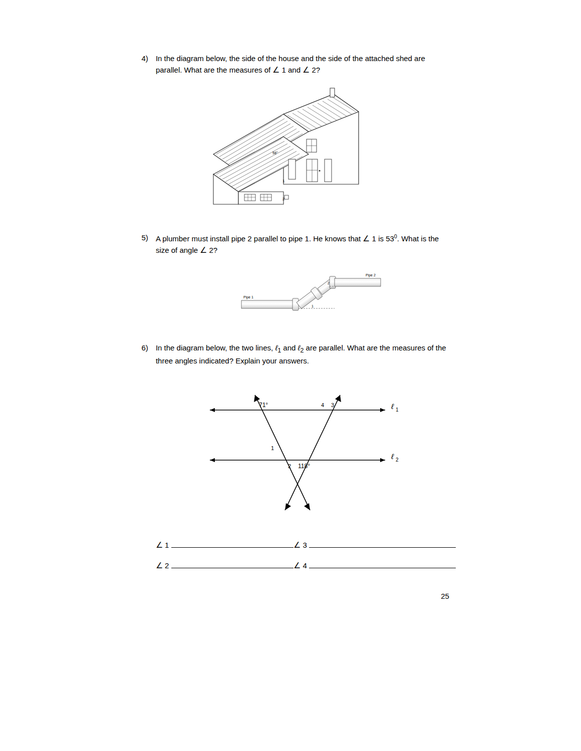4)
In the diagram below, the side of the house and the side of the attached shed are parallel. What are the measures of ∠ 1 and ∠ 2?
58° 1 2
5)
A plumber must install pipe 2 parallel to pipe 1. He knows that ∠ 1 is 530. What is the size of angle ∠ 2?
Pipe 1 Pipe 2 1 2
6)
In the diagram below, the two lines, ℓ1 and ℓ2 are parallel. What are the measures of the three angles indicated? Explain your answers.
ℓ 1 ℓ 2 71° 4 3 1 2 118°
| ∠ 1 | ∠ 3 |
| ∠ 2 | ∠ 4 |
25